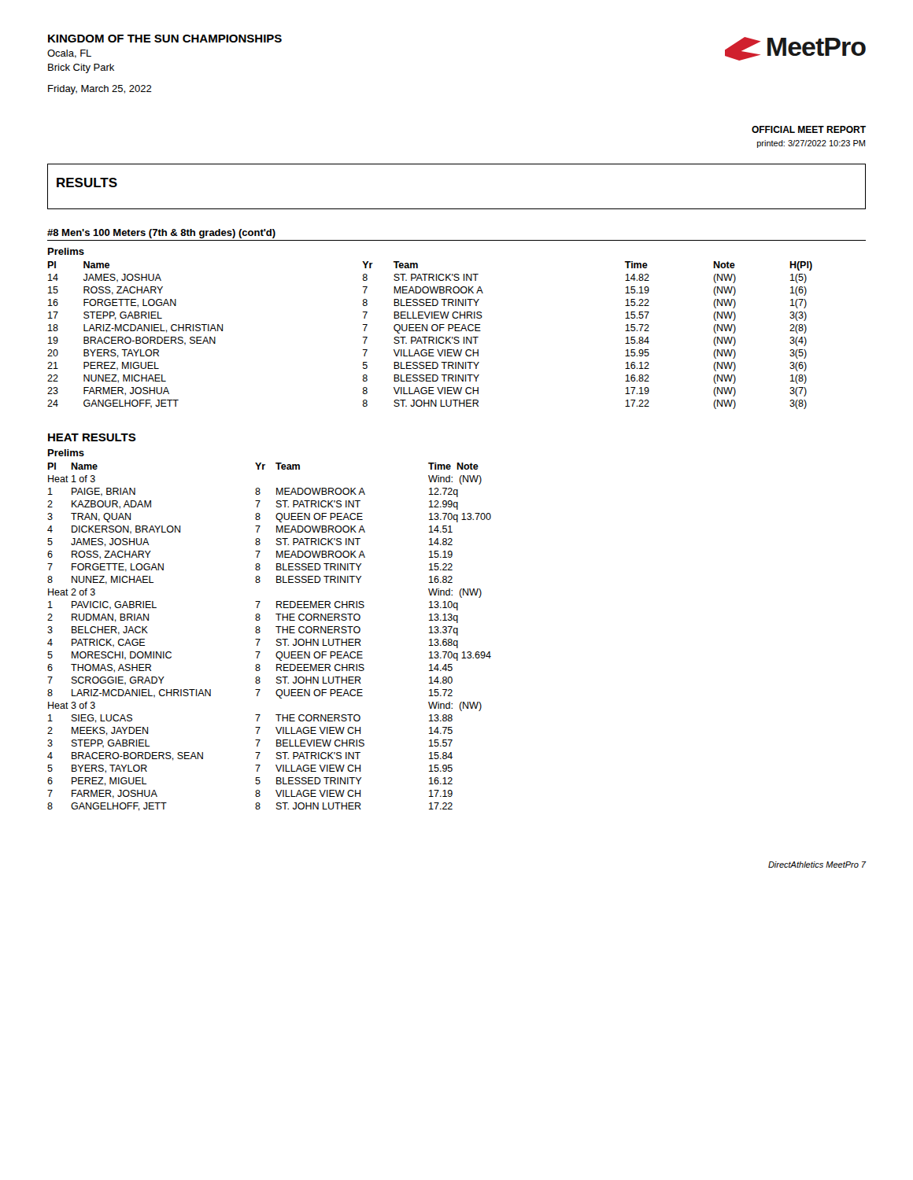KINGDOM OF THE SUN CHAMPIONSHIPS
Ocala, FL
Brick City Park
Friday, March 25, 2022
Meet Pro
OFFICIAL MEET REPORT
printed: 3/27/2022 10:23 PM
RESULTS
#8 Men's 100 Meters (7th & 8th grades) (cont'd)
Prelims
| Pl | Name | Yr | Team | Time | Note | H(Pl) |
| --- | --- | --- | --- | --- | --- | --- |
| 14 | JAMES, JOSHUA | 8 | ST. PATRICK'S INT | 14.82 | (NW) | 1(5) |
| 15 | ROSS, ZACHARY | 7 | MEADOWBROOK A | 15.19 | (NW) | 1(6) |
| 16 | FORGETTE, LOGAN | 8 | BLESSED TRINITY | 15.22 | (NW) | 1(7) |
| 17 | STEPP, GABRIEL | 7 | BELLEVIEW CHRIS | 15.57 | (NW) | 3(3) |
| 18 | LARIZ-MCDANIEL, CHRISTIAN | 7 | QUEEN OF PEACE | 15.72 | (NW) | 2(8) |
| 19 | BRACERO-BORDERS, SEAN | 7 | ST. PATRICK'S INT | 15.84 | (NW) | 3(4) |
| 20 | BYERS, TAYLOR | 7 | VILLAGE VIEW CH | 15.95 | (NW) | 3(5) |
| 21 | PEREZ, MIGUEL | 5 | BLESSED TRINITY | 16.12 | (NW) | 3(6) |
| 22 | NUNEZ, MICHAEL | 8 | BLESSED TRINITY | 16.82 | (NW) | 1(8) |
| 23 | FARMER, JOSHUA | 8 | VILLAGE VIEW CH | 17.19 | (NW) | 3(7) |
| 24 | GANGELHOFF, JETT | 8 | ST. JOHN LUTHER | 17.22 | (NW) | 3(8) |
HEAT RESULTS
Prelims
| Pl | Name | Yr | Team | Time Note |
| --- | --- | --- | --- | --- |
| Heat 1 of 3 | Wind: (NW) |
| 1 | PAIGE, BRIAN | 8 | MEADOWBROOK A | 12.72q |
| 2 | KAZBOUR, ADAM | 7 | ST. PATRICK'S INT | 12.99q |
| 3 | TRAN, QUAN | 8 | QUEEN OF PEACE | 13.70q 13.700 |
| 4 | DICKERSON, BRAYLON | 7 | MEADOWBROOK A | 14.51 |
| 5 | JAMES, JOSHUA | 8 | ST. PATRICK'S INT | 14.82 |
| 6 | ROSS, ZACHARY | 7 | MEADOWBROOK A | 15.19 |
| 7 | FORGETTE, LOGAN | 8 | BLESSED TRINITY | 15.22 |
| 8 | NUNEZ, MICHAEL | 8 | BLESSED TRINITY | 16.82 |
| Heat 2 of 3 | Wind: (NW) |
| 1 | PAVICIC, GABRIEL | 7 | REDEEMER CHRIS | 13.10q |
| 2 | RUDMAN, BRIAN | 8 | THE CORNERSTO | 13.13q |
| 3 | BELCHER, JACK | 8 | THE CORNERSTO | 13.37q |
| 4 | PATRICK, CAGE | 7 | ST. JOHN LUTHER | 13.68q |
| 5 | MORESCHI, DOMINIC | 7 | QUEEN OF PEACE | 13.70q 13.694 |
| 6 | THOMAS, ASHER | 8 | REDEEMER CHRIS | 14.45 |
| 7 | SCROGGIE, GRADY | 8 | ST. JOHN LUTHER | 14.80 |
| 8 | LARIZ-MCDANIEL, CHRISTIAN | 7 | QUEEN OF PEACE | 15.72 |
| Heat 3 of 3 | Wind: (NW) |
| 1 | SIEG, LUCAS | 7 | THE CORNERSTO | 13.88 |
| 2 | MEEKS, JAYDEN | 7 | VILLAGE VIEW CH | 14.75 |
| 3 | STEPP, GABRIEL | 7 | BELLEVIEW CHRIS | 15.57 |
| 4 | BRACERO-BORDERS, SEAN | 7 | ST. PATRICK'S INT | 15.84 |
| 5 | BYERS, TAYLOR | 7 | VILLAGE VIEW CH | 15.95 |
| 6 | PEREZ, MIGUEL | 5 | BLESSED TRINITY | 16.12 |
| 7 | FARMER, JOSHUA | 8 | VILLAGE VIEW CH | 17.19 |
| 8 | GANGELHOFF, JETT | 8 | ST. JOHN LUTHER | 17.22 |
DirectAthletics MeetPro 7